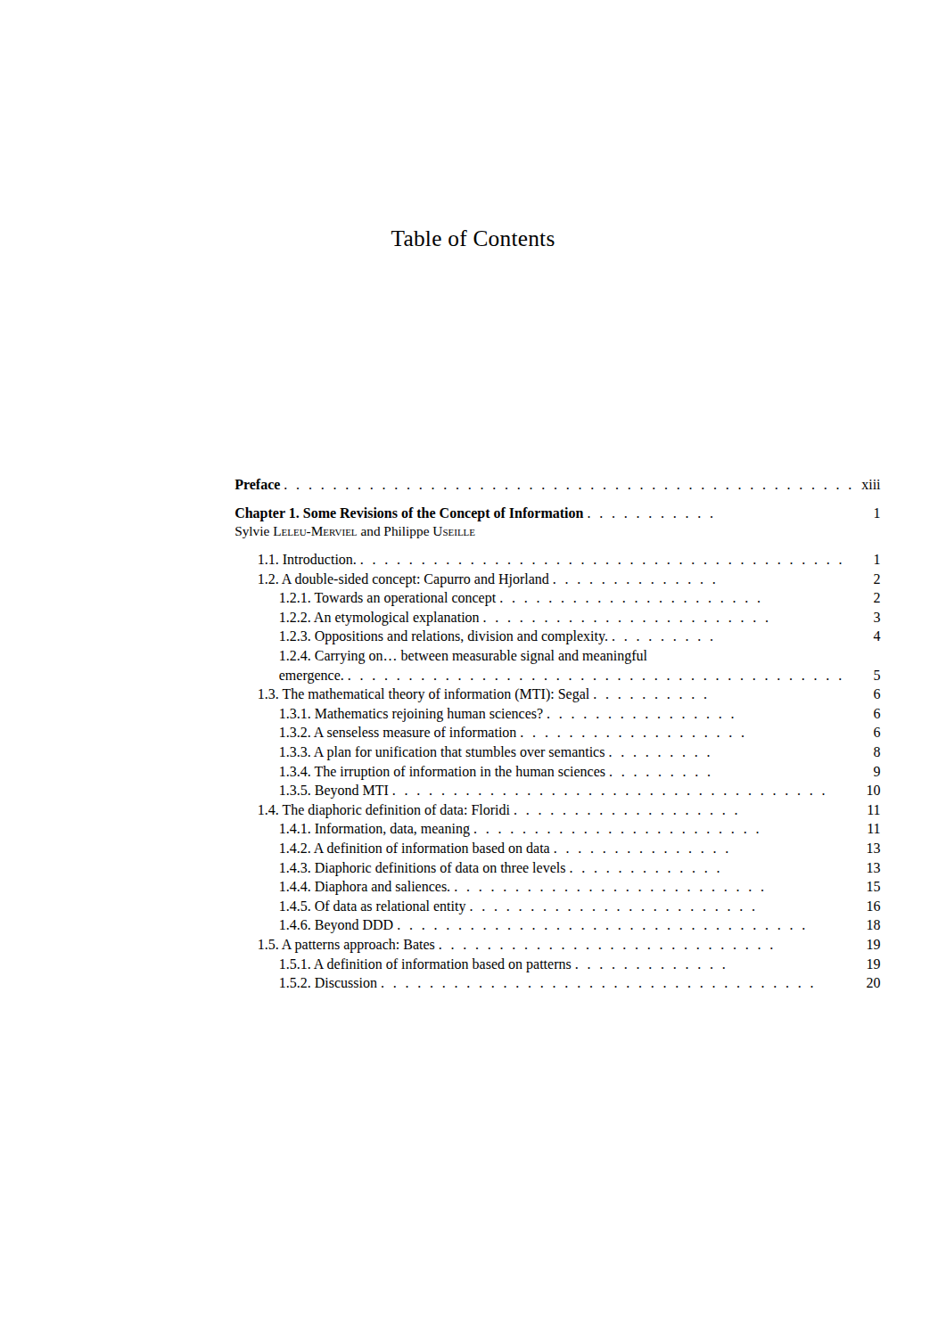Table of Contents
| Preface . . . . . . . . . . . . . . . . . . . . . . . . . . . . . . . . . . . . . . . . . . . . . . . | xiii |
| Chapter 1. Some Revisions of the Concept of Information . . . . . . . . . . . | 1 |
| Sylvie Leleu-Merviel and Philippe Useille |
| 1.1. Introduction. . . . . . . . . . . . . . . . . . . . . . . . . . . . . . . . . . . . . . . . . | 1 |
| 1.2. A double-sided concept: Capurro and Hjorland . . . . . . . . . . . . . . | 2 |
| 1.2.1. Towards an operational concept . . . . . . . . . . . . . . . . . . . . . . | 2 |
| 1.2.2. An etymological explanation . . . . . . . . . . . . . . . . . . . . . . . . | 3 |
| 1.2.3. Oppositions and relations, division and complexity. . . . . . . . . . | 4 |
| 1.2.4. Carrying on… between measurable signal and meaningful | |
| emergence. . . . . . . . . . . . . . . . . . . . . . . . . . . . . . . . . . . . . . . . . . | 5 |
| 1.3. The mathematical theory of information (MTI): Segal . . . . . . . . . . | 6 |
| 1.3.1. Mathematics rejoining human sciences? . . . . . . . . . . . . . . . . | 6 |
| 1.3.2. A senseless measure of information . . . . . . . . . . . . . . . . . . . | 6 |
| 1.3.3. A plan for unification that stumbles over semantics . . . . . . . . . | 8 |
| 1.3.4. The irruption of information in the human sciences . . . . . . . . . | 9 |
| 1.3.5. Beyond MTI . . . . . . . . . . . . . . . . . . . . . . . . . . . . . . . . . . . . | 10 |
| 1.4. The diaphoric definition of data: Floridi . . . . . . . . . . . . . . . . . . . | 11 |
| 1.4.1. Information, data, meaning . . . . . . . . . . . . . . . . . . . . . . . . | 11 |
| 1.4.2. A definition of information based on data . . . . . . . . . . . . . . . | 13 |
| 1.4.3. Diaphoric definitions of data on three levels . . . . . . . . . . . . . | 13 |
| 1.4.4. Diaphora and saliences. . . . . . . . . . . . . . . . . . . . . . . . . . . | 15 |
| 1.4.5. Of data as relational entity . . . . . . . . . . . . . . . . . . . . . . . . | 16 |
| 1.4.6. Beyond DDD . . . . . . . . . . . . . . . . . . . . . . . . . . . . . . . . . . | 18 |
| 1.5. A patterns approach: Bates . . . . . . . . . . . . . . . . . . . . . . . . . . . . | 19 |
| 1.5.1. A definition of information based on patterns . . . . . . . . . . . . . | 19 |
| 1.5.2. Discussion . . . . . . . . . . . . . . . . . . . . . . . . . . . . . . . . . . . . | 20 |